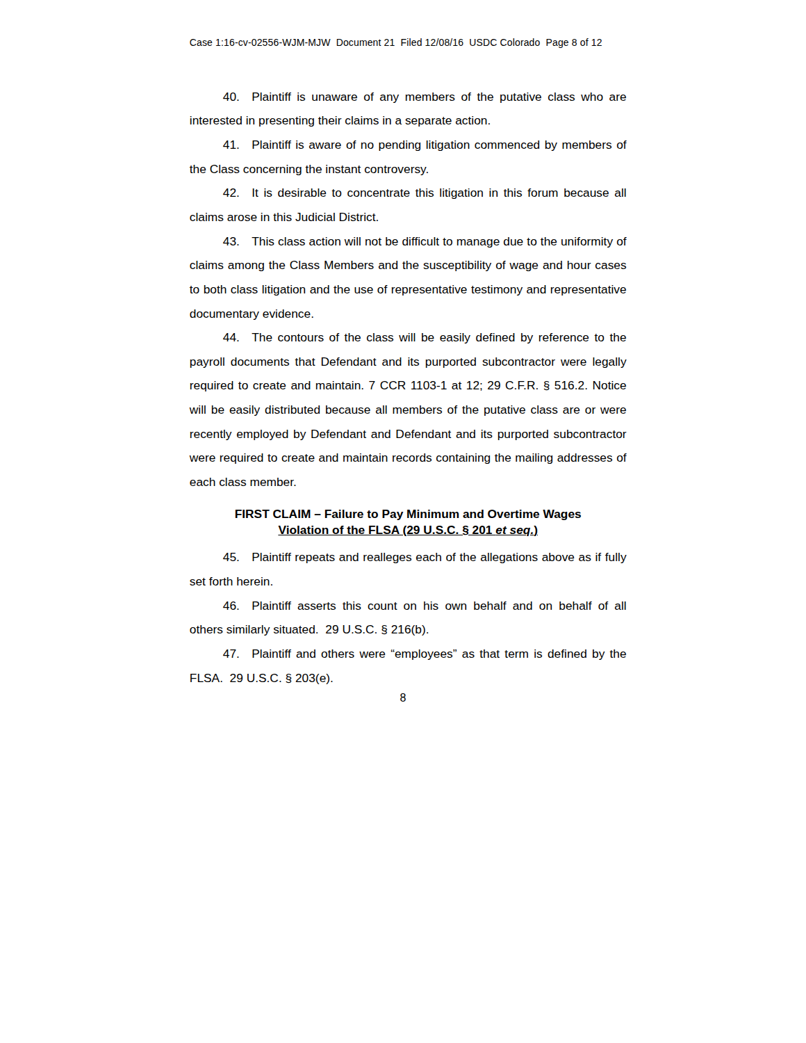Case 1:16-cv-02556-WJM-MJW Document 21 Filed 12/08/16 USDC Colorado Page 8 of 12
40. Plaintiff is unaware of any members of the putative class who are interested in presenting their claims in a separate action.
41. Plaintiff is aware of no pending litigation commenced by members of the Class concerning the instant controversy.
42. It is desirable to concentrate this litigation in this forum because all claims arose in this Judicial District.
43. This class action will not be difficult to manage due to the uniformity of claims among the Class Members and the susceptibility of wage and hour cases to both class litigation and the use of representative testimony and representative documentary evidence.
44. The contours of the class will be easily defined by reference to the payroll documents that Defendant and its purported subcontractor were legally required to create and maintain. 7 CCR 1103-1 at 12; 29 C.F.R. § 516.2. Notice will be easily distributed because all members of the putative class are or were recently employed by Defendant and Defendant and its purported subcontractor were required to create and maintain records containing the mailing addresses of each class member.
FIRST CLAIM – Failure to Pay Minimum and Overtime Wages
Violation of the FLSA (29 U.S.C. § 201 et seq.)
45. Plaintiff repeats and realleges each of the allegations above as if fully set forth herein.
46. Plaintiff asserts this count on his own behalf and on behalf of all others similarly situated. 29 U.S.C. § 216(b).
47. Plaintiff and others were “employees” as that term is defined by the FLSA. 29 U.S.C. § 203(e).
8